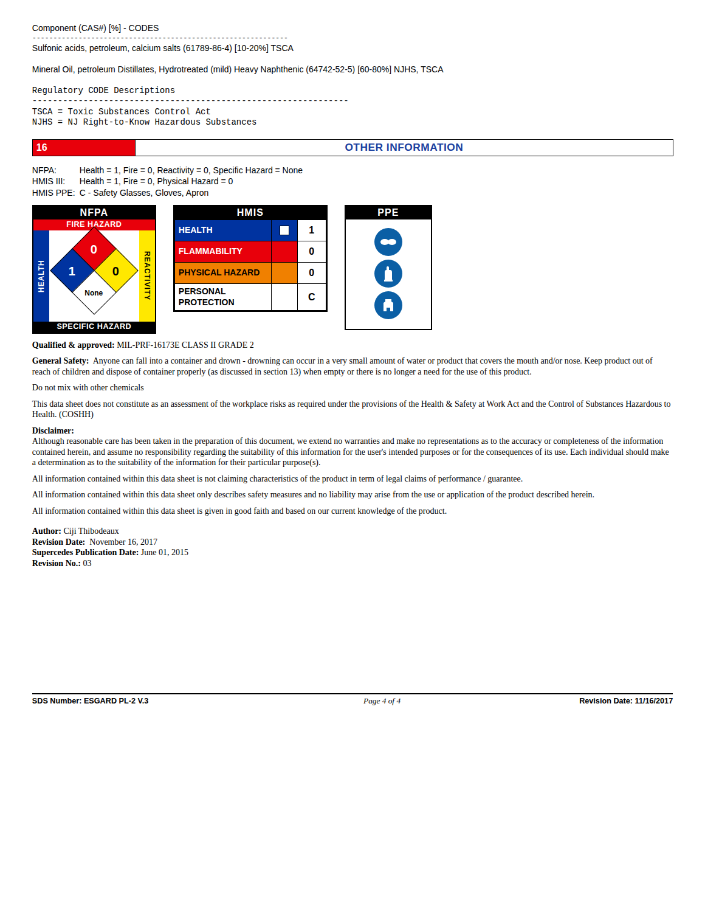Component (CAS#) [%] - CODES
-------------------------------------------------------------
Sulfonic acids, petroleum, calcium salts (61789-86-4) [10-20%] TSCA
Mineral Oil, petroleum Distillates, Hydrotreated (mild) Heavy Naphthenic (64742-52-5) [60-80%] NJHS, TSCA
Regulatory CODE Descriptions
--------------------------------------------------------------
TSCA = Toxic Substances Control Act
NJHS = NJ Right-to-Know Hazardous Substances
16
OTHER INFORMATION
NFPA: Health = 1, Fire = 0, Reactivity = 0, Specific Hazard = None
HMIS III: Health = 1, Fire = 0, Physical Hazard = 0
HMIS PPE: C - Safety Glasses, Gloves, Apron
NFPA
FIRE HAZARD
HEALTH
REACTIVITY
0
1
0
None
SPECIFIC HAZARD
HMIS
| HEALTH | | 1 |
| FLAMMABILITY | | 0 |
| PHYSICAL HAZARD | | 0 |
| PERSONAL PROTECTION | | C |
PPE
Qualified & approved: MIL-PRF-16173E CLASS II GRADE 2
General Safety: Anyone can fall into a container and drown - drowning can occur in a very small amount of water or product that covers the mouth and/or nose. Keep product out of reach of children and dispose of container properly (as discussed in section 13) when empty or there is no longer a need for the use of this product.
Do not mix with other chemicals
This data sheet does not constitute as an assessment of the workplace risks as required under the provisions of the Health & Safety at Work Act and the Control of Substances Hazardous to Health. (COSHH)
Disclaimer:
Although reasonable care has been taken in the preparation of this document, we extend no warranties and make no representations as to the accuracy or completeness of the information contained herein, and assume no responsibility regarding the suitability of this information for the user's intended purposes or for the consequences of its use. Each individual should make a determination as to the suitability of the information for their particular purpose(s).
All information contained within this data sheet is not claiming characteristics of the product in term of legal claims of performance / guarantee.
All information contained within this data sheet only describes safety measures and no liability may arise from the use or application of the product described herein.
All information contained within this data sheet is given in good faith and based on our current knowledge of the product.
Author: Ciji Thibodeaux
Revision Date: November 16, 2017
Supercedes Publication Date: June 01, 2015
Revision No.: 03
SDS Number: ESGARD PL-2 V.3
Page 4 of 4
Revision Date: 11/16/2017